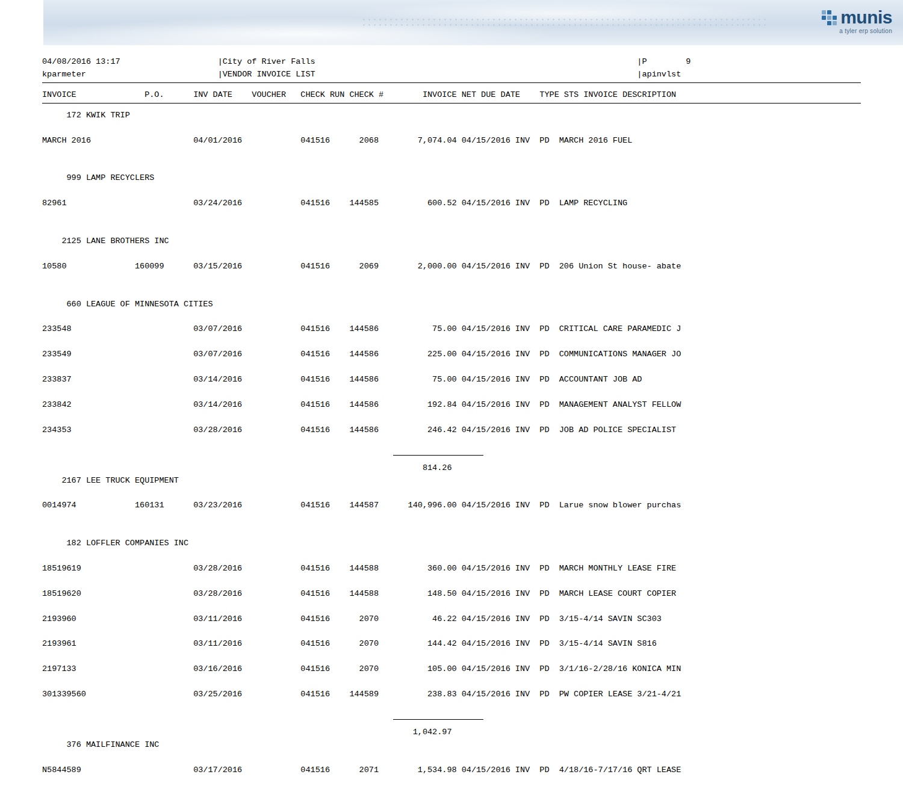munis
a tyler erp solution
04/08/2016 13:17                    |City of River Falls                                                                  |P        9
kparmeter                           |VENDOR INVOICE LIST                                                                  |apinvlst
INVOICE              P.O.      INV DATE    VOUCHER   CHECK RUN CHECK #        INVOICE NET DUE DATE    TYPE STS INVOICE DESCRIPTION
     172 KWIK TRIP

MARCH 2016                     04/01/2016            041516      2068        7,074.04 04/15/2016 INV  PD  MARCH 2016 FUEL


     999 LAMP RECYCLERS

82961                          03/24/2016            041516    144585          600.52 04/15/2016 INV  PD  LAMP RECYCLING


    2125 LANE BROTHERS INC

10580              160099      03/15/2016            041516      2069        2,000.00 04/15/2016 INV  PD  206 Union St house- abate


     660 LEAGUE OF MINNESOTA CITIES

233548                         03/07/2016            041516    144586           75.00 04/15/2016 INV  PD  CRITICAL CARE PARAMEDIC J

233549                         03/07/2016            041516    144586          225.00 04/15/2016 INV  PD  COMMUNICATIONS MANAGER JO

233837                         03/14/2016            041516    144586           75.00 04/15/2016 INV  PD  ACCOUNTANT JOB AD

233842                         03/14/2016            041516    144586          192.84 04/15/2016 INV  PD  MANAGEMENT ANALYST FELLOW

234353                         03/28/2016            041516    144586          246.42 04/15/2016 INV  PD  JOB AD POLICE SPECIALIST

                                                                        
                                                                              814.26
    2167 LEE TRUCK EQUIPMENT

0014974            160131      03/23/2016            041516    144587      140,996.00 04/15/2016 INV  PD  Larue snow blower purchas


     182 LOFFLER COMPANIES INC

18519619                       03/28/2016            041516    144588          360.00 04/15/2016 INV  PD  MARCH MONTHLY LEASE FIRE

18519620                       03/28/2016            041516    144588          148.50 04/15/2016 INV  PD  MARCH LEASE COURT COPIER

2193960                        03/11/2016            041516      2070           46.22 04/15/2016 INV  PD  3/15-4/14 SAVIN SC303

2193961                        03/11/2016            041516      2070          144.42 04/15/2016 INV  PD  3/15-4/14 SAVIN S816

2197133                        03/16/2016            041516      2070          105.00 04/15/2016 INV  PD  3/1/16-2/28/16 KONICA MIN

301339560                      03/25/2016            041516    144589          238.83 04/15/2016 INV  PD  PW COPIER LEASE 3/21-4/21

                                                                        
                                                                            1,042.97
     376 MAILFINANCE INC

N5844589                       03/17/2016            041516      2071        1,534.98 04/15/2016 INV  PD  4/18/16-7/17/16 QRT LEASE